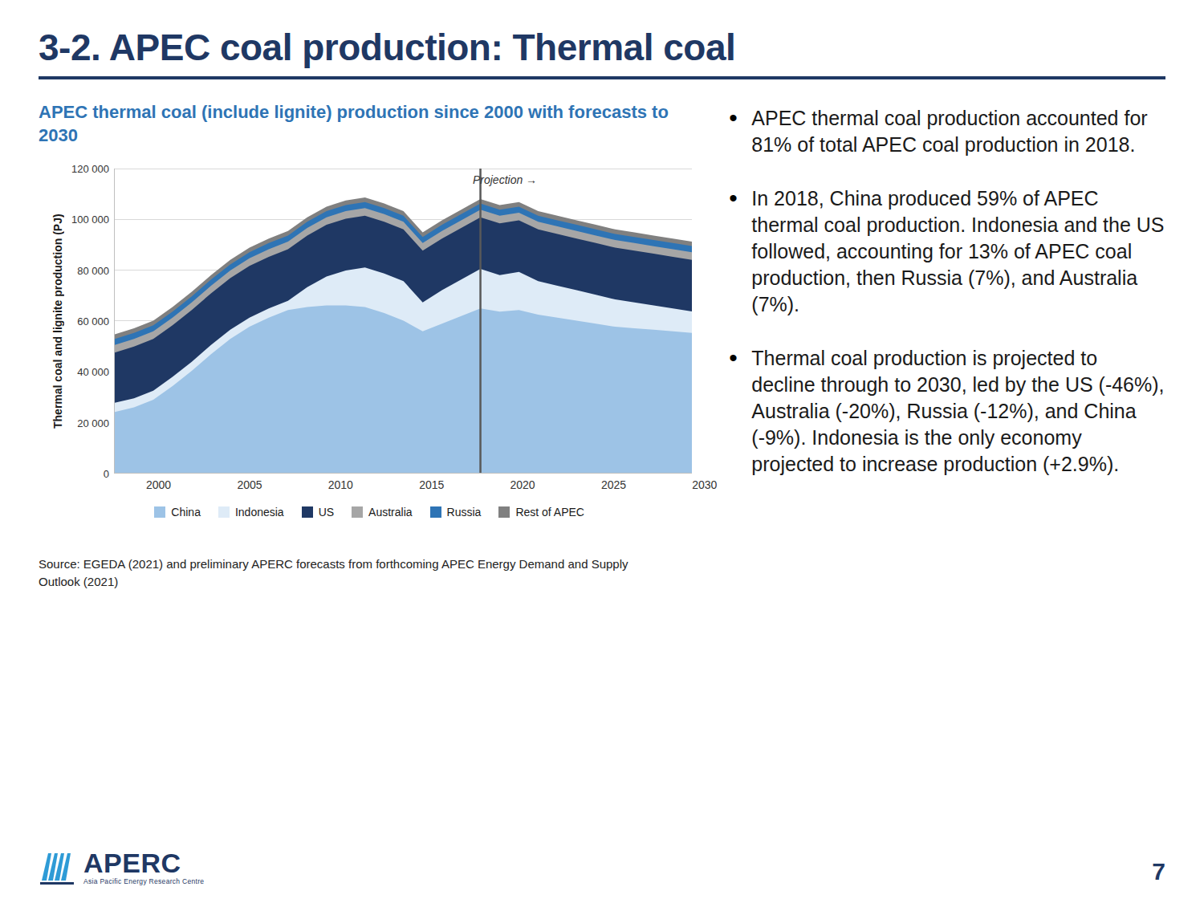3-2. APEC coal production: Thermal coal
APEC thermal coal (include lignite) production since 2000 with forecasts to 2030
Thermal coal and lignite production (PJ)
120 000 100 000 80 000 60 000 40 000 20 000 0
Projection →
2000 2005 2010 2015 2020 2025 2030
China Indonesia US Australia Russia Rest of APEC
Source: EGEDA (2021) and preliminary APERC forecasts from forthcoming APEC Energy Demand and Supply Outlook (2021)
APEC thermal coal production accounted for 81% of total APEC coal production in 2018.
In 2018, China produced 59% of APEC thermal coal production. Indonesia and the US followed, accounting for 13% of APEC coal production, then Russia (7%), and Australia (7%).
Thermal coal production is projected to decline through to 2030, led by the US (-46%), Australia (-20%), Russia (-12%), and China (-9%). Indonesia is the only economy projected to increase production (+2.9%).
APERC
Asia Pacific Energy Research Centre
7